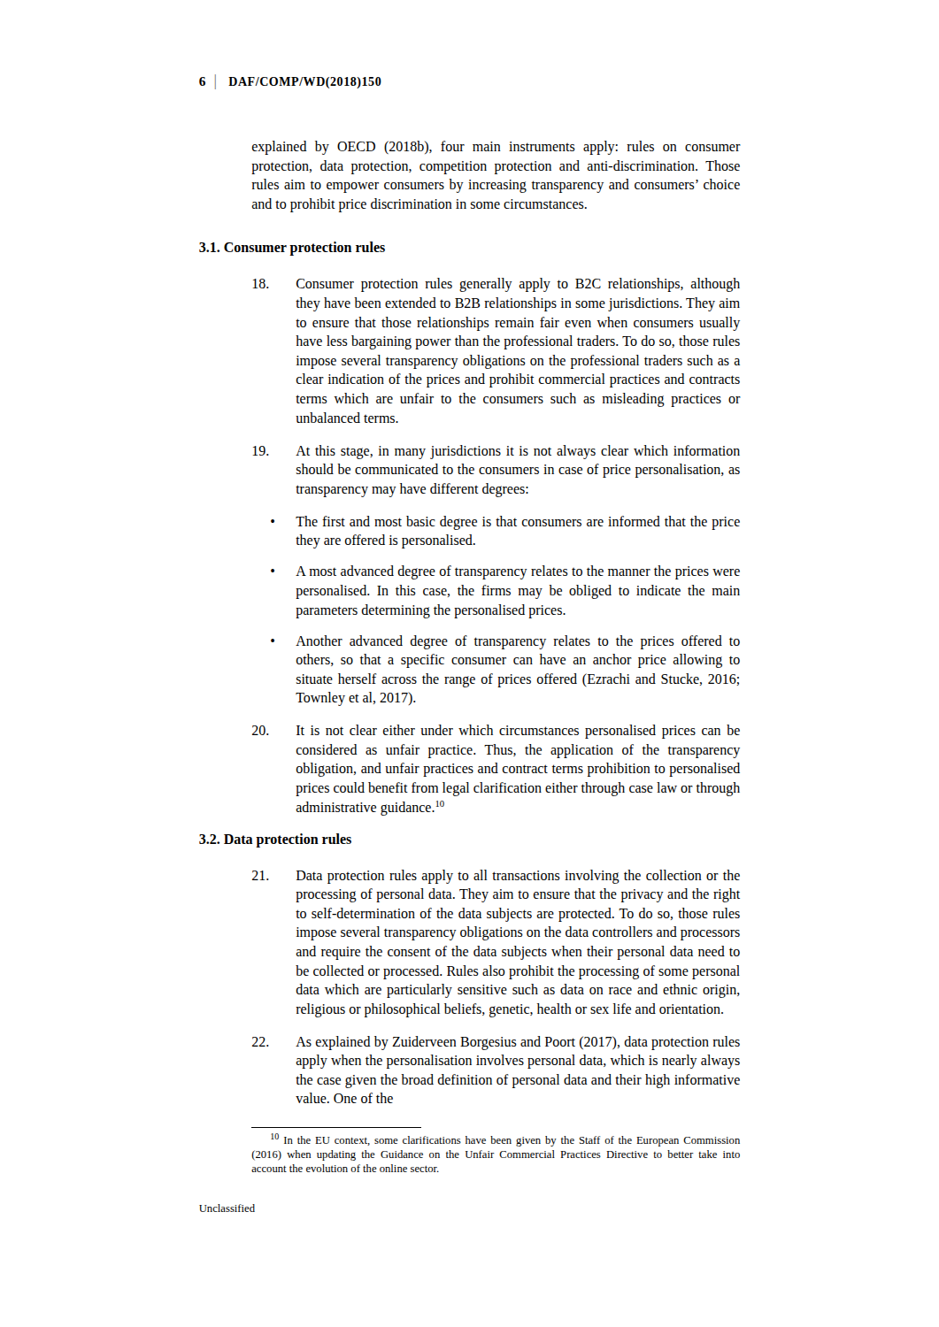6│DAF/COMP/WD(2018)150
explained by OECD (2018b), four main instruments apply: rules on consumer protection, data protection, competition protection and anti-discrimination. Those rules aim to empower consumers by increasing transparency and consumers’ choice and to prohibit price discrimination in some circumstances.
3.1. Consumer protection rules
18. Consumer protection rules generally apply to B2C relationships, although they have been extended to B2B relationships in some jurisdictions. They aim to ensure that those relationships remain fair even when consumers usually have less bargaining power than the professional traders. To do so, those rules impose several transparency obligations on the professional traders such as a clear indication of the prices and prohibit commercial practices and contracts terms which are unfair to the consumers such as misleading practices or unbalanced terms.
19. At this stage, in many jurisdictions it is not always clear which information should be communicated to the consumers in case of price personalisation, as transparency may have different degrees:
The first and most basic degree is that consumers are informed that the price they are offered is personalised.
A most advanced degree of transparency relates to the manner the prices were personalised. In this case, the firms may be obliged to indicate the main parameters determining the personalised prices.
Another advanced degree of transparency relates to the prices offered to others, so that a specific consumer can have an anchor price allowing to situate herself across the range of prices offered (Ezrachi and Stucke, 2016; Townley et al, 2017).
20. It is not clear either under which circumstances personalised prices can be considered as unfair practice. Thus, the application of the transparency obligation, and unfair practices and contract terms prohibition to personalised prices could benefit from legal clarification either through case law or through administrative guidance.10
3.2. Data protection rules
21. Data protection rules apply to all transactions involving the collection or the processing of personal data. They aim to ensure that the privacy and the right to self-determination of the data subjects are protected. To do so, those rules impose several transparency obligations on the data controllers and processors and require the consent of the data subjects when their personal data need to be collected or processed. Rules also prohibit the processing of some personal data which are particularly sensitive such as data on race and ethnic origin, religious or philosophical beliefs, genetic, health or sex life and orientation.
22. As explained by Zuiderveen Borgesius and Poort (2017), data protection rules apply when the personalisation involves personal data, which is nearly always the case given the broad definition of personal data and their high informative value. One of the
10 In the EU context, some clarifications have been given by the Staff of the European Commission (2016) when updating the Guidance on the Unfair Commercial Practices Directive to better take into account the evolution of the online sector.
Unclassified